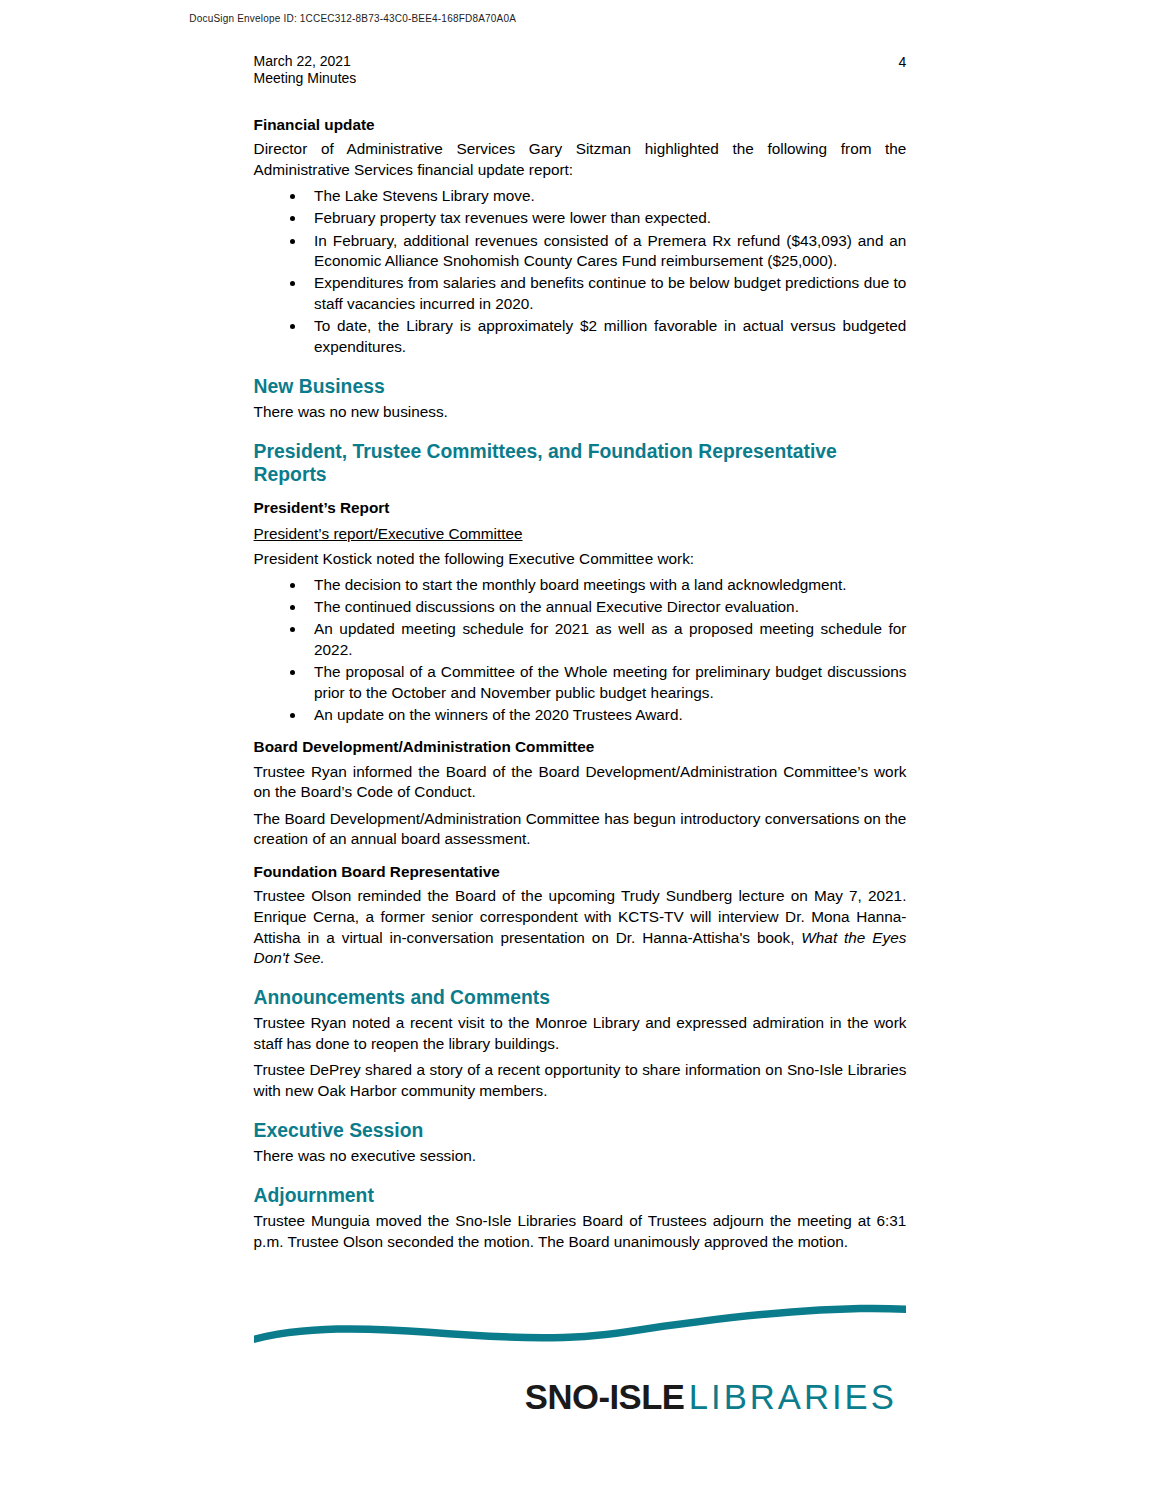DocuSign Envelope ID: 1CCEC312-8B73-43C0-BEE4-168FD8A70A0A
March 22, 2021
Meeting Minutes
4
Financial update
Director of Administrative Services Gary Sitzman highlighted the following from the Administrative Services financial update report:
The Lake Stevens Library move.
February property tax revenues were lower than expected.
In February, additional revenues consisted of a Premera Rx refund ($43,093) and an Economic Alliance Snohomish County Cares Fund reimbursement ($25,000).
Expenditures from salaries and benefits continue to be below budget predictions due to staff vacancies incurred in 2020.
To date, the Library is approximately $2 million favorable in actual versus budgeted expenditures.
New Business
There was no new business.
President, Trustee Committees, and Foundation Representative Reports
President’s Report
President’s report/Executive Committee
President Kostick noted the following Executive Committee work:
The decision to start the monthly board meetings with a land acknowledgment.
The continued discussions on the annual Executive Director evaluation.
An updated meeting schedule for 2021 as well as a proposed meeting schedule for 2022.
The proposal of a Committee of the Whole meeting for preliminary budget discussions prior to the October and November public budget hearings.
An update on the winners of the 2020 Trustees Award.
Board Development/Administration Committee
Trustee Ryan informed the Board of the Board Development/Administration Committee’s work on the Board’s Code of Conduct.
The Board Development/Administration Committee has begun introductory conversations on the creation of an annual board assessment.
Foundation Board Representative
Trustee Olson reminded the Board of the upcoming Trudy Sundberg lecture on May 7, 2021. Enrique Cerna, a former senior correspondent with KCTS-TV will interview Dr. Mona Hanna-Attisha in a virtual in-conversation presentation on Dr. Hanna-Attisha's book, What the Eyes Don't See.
Announcements and Comments
Trustee Ryan noted a recent visit to the Monroe Library and expressed admiration in the work staff has done to reopen the library buildings.
Trustee DePrey shared a story of a recent opportunity to share information on Sno-Isle Libraries with new Oak Harbor community members.
Executive Session
There was no executive session.
Adjournment
Trustee Munguia moved the Sno-Isle Libraries Board of Trustees adjourn the meeting at 6:31 p.m. Trustee Olson seconded the motion. The Board unanimously approved the motion.
SNO-ISLE LIBRARIES